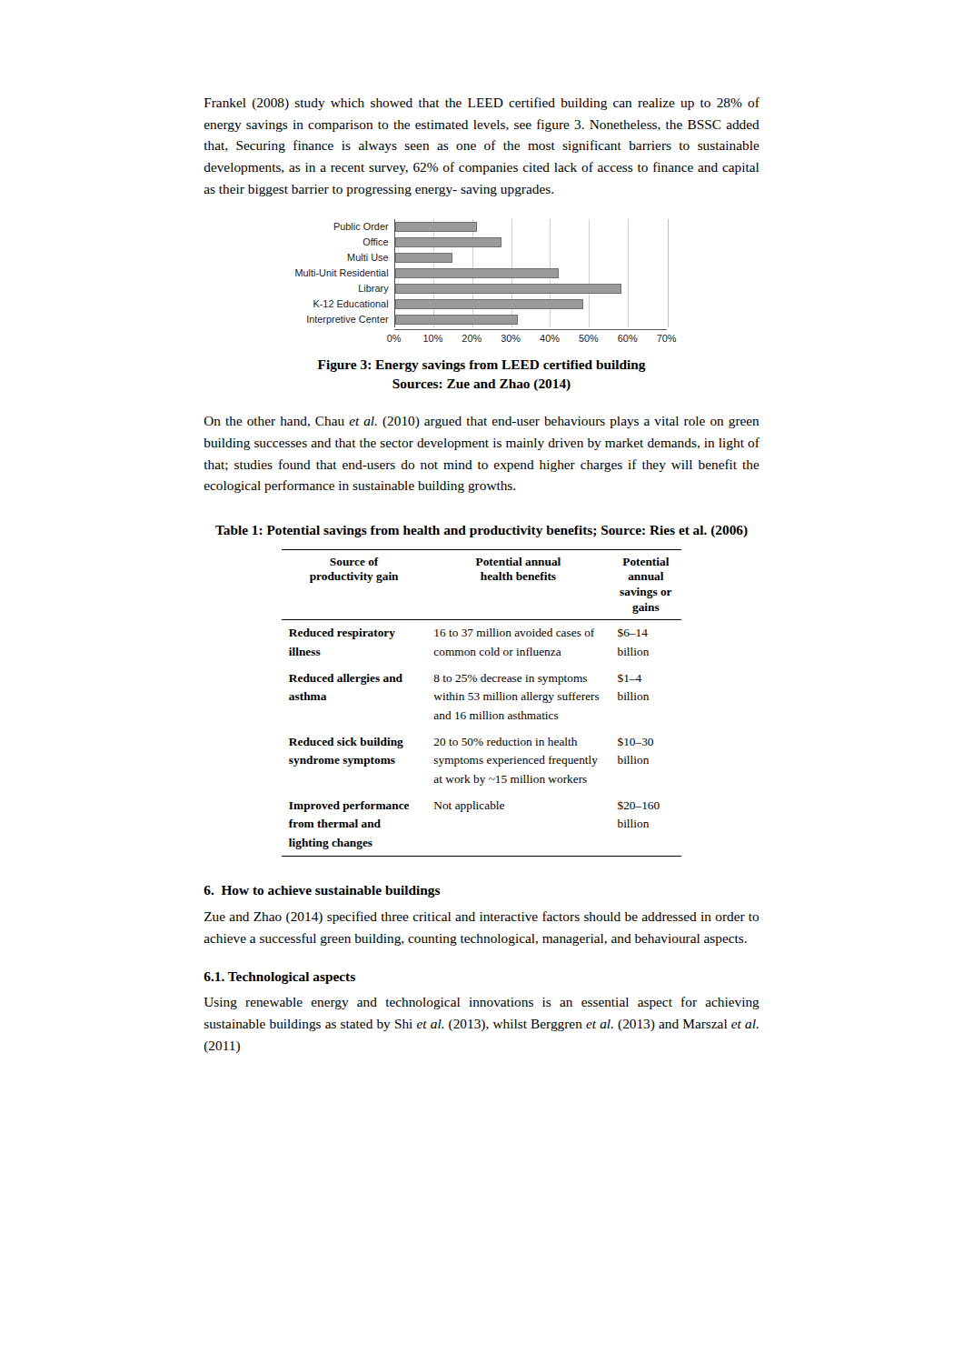Frankel (2008) study which showed that the LEED certified building can realize up to 28% of energy savings in comparison to the estimated levels, see figure 3. Nonetheless, the BSSC added that, Securing finance is always seen as one of the most significant barriers to sustainable developments, as in a recent survey, 62% of companies cited lack of access to finance and capital as their biggest barrier to progressing energy- saving upgrades.
| Public Order | |
| Office | |
| Multi Use | |
| Multi-Unit Residential | |
| Library | |
| K-12 Educational | |
| Interpretive Center | |
| | 0% 10% 20% 30% 40% 50% 60% 70% |
Figure 3: Energy savings from LEED certified building
Sources: Zue and Zhao (2014)
On the other hand, Chau et al. (2010) argued that end-user behaviours plays a vital role on green building successes and that the sector development is mainly driven by market demands, in light of that; studies found that end-users do not mind to expend higher charges if they will benefit the ecological performance in sustainable building growths.
Table 1: Potential savings from health and productivity benefits; Source: Ries et al. (2006)
| Source of productivity gain | Potential annual health benefits | Potential annual savings or gains |
| --- | --- | --- |
| Reduced respiratory illness | 16 to 37 million avoided cases of common cold or influenza | $6–14 billion |
| Reduced allergies and asthma | 8 to 25% decrease in symptoms within 53 million allergy sufferers and 16 million asthmatics | $1–4 billion |
| Reduced sick building syndrome symptoms | 20 to 50% reduction in health symptoms experienced frequently at work by ~15 million workers | $10–30 billion |
| Improved performance from thermal and lighting changes | Not applicable | $20–160 billion |
6. How to achieve sustainable buildings
Zue and Zhao (2014) specified three critical and interactive factors should be addressed in order to achieve a successful green building, counting technological, managerial, and behavioural aspects.
6.1. Technological aspects
Using renewable energy and technological innovations is an essential aspect for achieving sustainable buildings as stated by Shi et al. (2013), whilst Berggren et al. (2013) and Marszal et al. (2011)